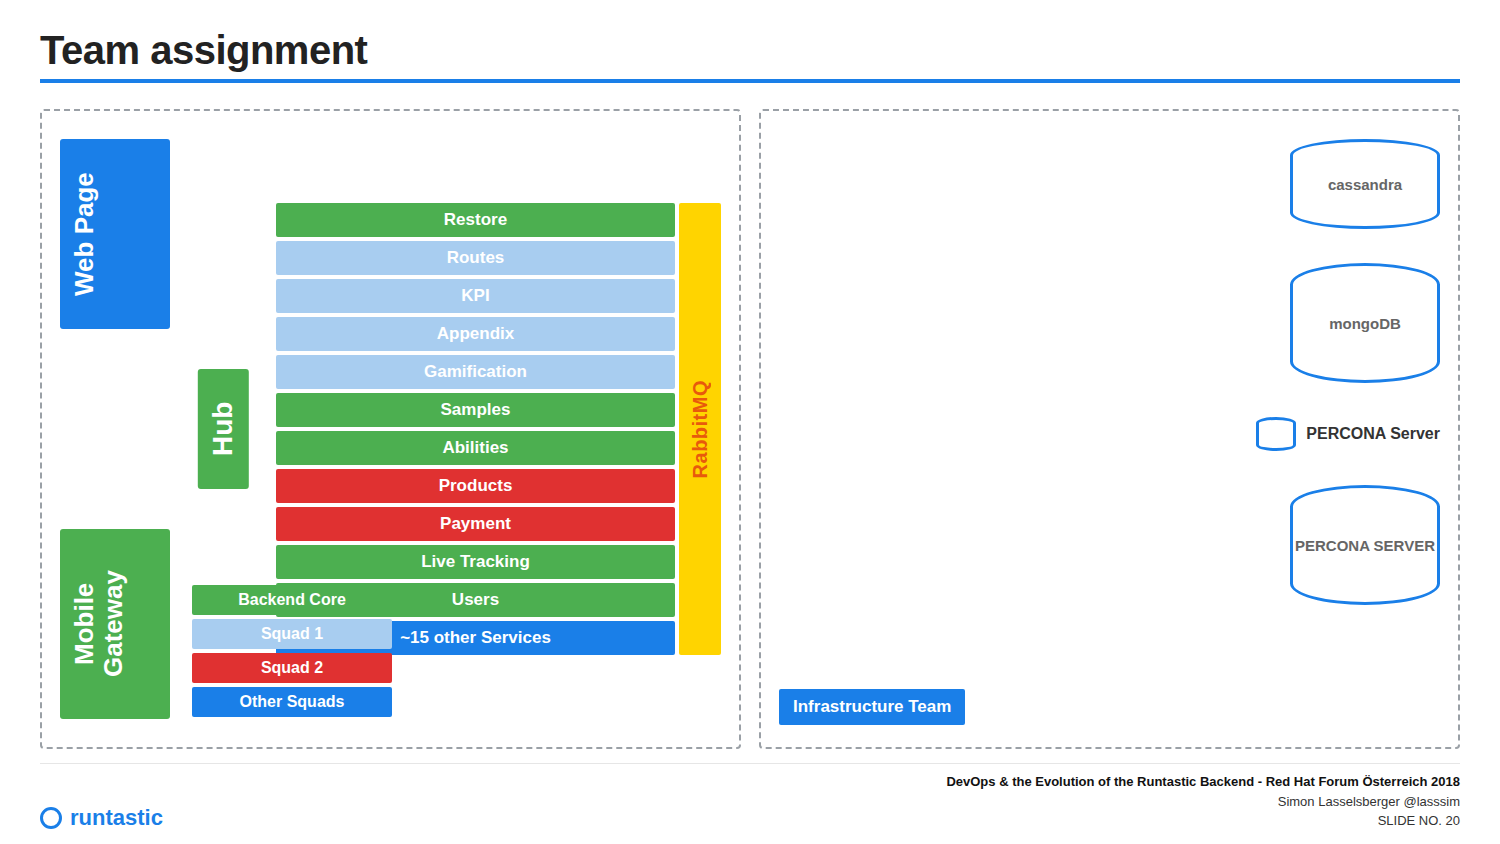Team assignment
Web Page
Mobile Gateway
Hub
Restore
Routes
KPI
Appendix
Gamification
Samples
Abilities
Products
Payment
Live Tracking
Users
~15 other Services
RabbitMQ
Backend Core
Squad 1
Squad 2
Other Squads
cassandra
mongoDB
PERCONA Server
PERCONA SERVER
Infrastructure Team
runtastic
DevOps & the Evolution of the Runtastic Backend - Red Hat Forum Österreich 2018
Simon Lasselsberger @lasssim
SLIDE NO. 20